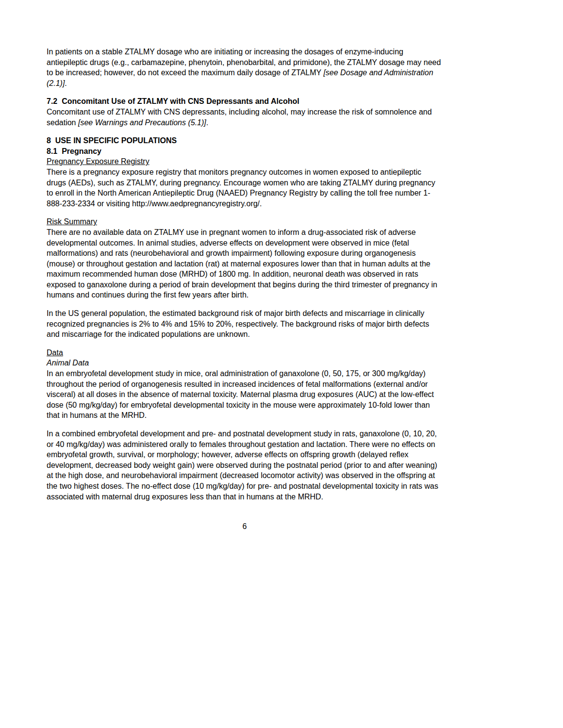In patients on a stable ZTALMY dosage who are initiating or increasing the dosages of enzyme-inducing antiepileptic drugs (e.g., carbamazepine, phenytoin, phenobarbital, and primidone), the ZTALMY dosage may need to be increased; however, do not exceed the maximum daily dosage of ZTALMY [see Dosage and Administration (2.1)].
7.2 Concomitant Use of ZTALMY with CNS Depressants and Alcohol
Concomitant use of ZTALMY with CNS depressants, including alcohol, may increase the risk of somnolence and sedation [see Warnings and Precautions (5.1)].
8 USE IN SPECIFIC POPULATIONS
8.1 Pregnancy
Pregnancy Exposure Registry
There is a pregnancy exposure registry that monitors pregnancy outcomes in women exposed to antiepileptic drugs (AEDs), such as ZTALMY, during pregnancy. Encourage women who are taking ZTALMY during pregnancy to enroll in the North American Antiepileptic Drug (NAAED) Pregnancy Registry by calling the toll free number 1-888-233-2334 or visiting http://www.aedpregnancyregistry.org/.
Risk Summary
There are no available data on ZTALMY use in pregnant women to inform a drug-associated risk of adverse developmental outcomes. In animal studies, adverse effects on development were observed in mice (fetal malformations) and rats (neurobehavioral and growth impairment) following exposure during organogenesis (mouse) or throughout gestation and lactation (rat) at maternal exposures lower than that in human adults at the maximum recommended human dose (MRHD) of 1800 mg. In addition, neuronal death was observed in rats exposed to ganaxolone during a period of brain development that begins during the third trimester of pregnancy in humans and continues during the first few years after birth.
In the US general population, the estimated background risk of major birth defects and miscarriage in clinically recognized pregnancies is 2% to 4% and 15% to 20%, respectively. The background risks of major birth defects and miscarriage for the indicated populations are unknown.
Data
Animal Data
In an embryofetal development study in mice, oral administration of ganaxolone (0, 50, 175, or 300 mg/kg/day) throughout the period of organogenesis resulted in increased incidences of fetal malformations (external and/or visceral) at all doses in the absence of maternal toxicity. Maternal plasma drug exposures (AUC) at the low-effect dose (50 mg/kg/day) for embryofetal developmental toxicity in the mouse were approximately 10-fold lower than that in humans at the MRHD.
In a combined embryofetal development and pre- and postnatal development study in rats, ganaxolone (0, 10, 20, or 40 mg/kg/day) was administered orally to females throughout gestation and lactation. There were no effects on embryofetal growth, survival, or morphology; however, adverse effects on offspring growth (delayed reflex development, decreased body weight gain) were observed during the postnatal period (prior to and after weaning) at the high dose, and neurobehavioral impairment (decreased locomotor activity) was observed in the offspring at the two highest doses. The no-effect dose (10 mg/kg/day) for pre- and postnatal developmental toxicity in rats was associated with maternal drug exposures less than that in humans at the MRHD.
6